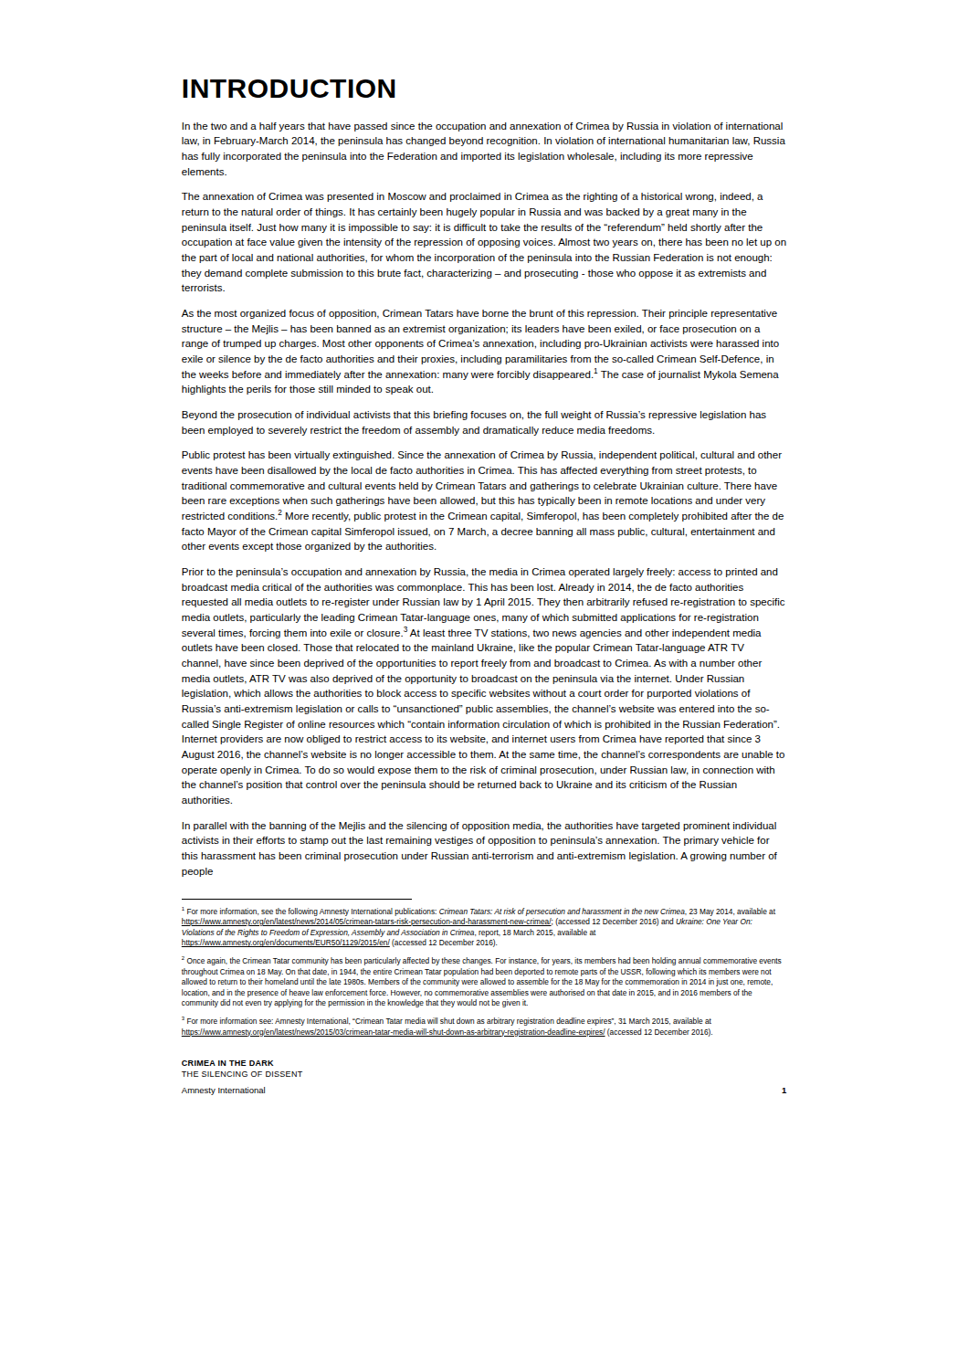INTRODUCTION
In the two and a half years that have passed since the occupation and annexation of Crimea by Russia in violation of international law, in February-March 2014, the peninsula has changed beyond recognition. In violation of international humanitarian law, Russia has fully incorporated the peninsula into the Federation and imported its legislation wholesale, including its more repressive elements.
The annexation of Crimea was presented in Moscow and proclaimed in Crimea as the righting of a historical wrong, indeed, a return to the natural order of things. It has certainly been hugely popular in Russia and was backed by a great many in the peninsula itself. Just how many it is impossible to say: it is difficult to take the results of the “referendum” held shortly after the occupation at face value given the intensity of the repression of opposing voices. Almost two years on, there has been no let up on the part of local and national authorities, for whom the incorporation of the peninsula into the Russian Federation is not enough: they demand complete submission to this brute fact, characterizing – and prosecuting - those who oppose it as extremists and terrorists.
As the most organized focus of opposition, Crimean Tatars have borne the brunt of this repression. Their principle representative structure – the Mejlis – has been banned as an extremist organization; its leaders have been exiled, or face prosecution on a range of trumped up charges. Most other opponents of Crimea’s annexation, including pro-Ukrainian activists were harassed into exile or silence by the de facto authorities and their proxies, including paramilitaries from the so-called Crimean Self-Defence, in the weeks before and immediately after the annexation: many were forcibly disappeared.1 The case of journalist Mykola Semena highlights the perils for those still minded to speak out.
Beyond the prosecution of individual activists that this briefing focuses on, the full weight of Russia’s repressive legislation has been employed to severely restrict the freedom of assembly and dramatically reduce media freedoms.
Public protest has been virtually extinguished. Since the annexation of Crimea by Russia, independent political, cultural and other events have been disallowed by the local de facto authorities in Crimea. This has affected everything from street protests, to traditional commemorative and cultural events held by Crimean Tatars and gatherings to celebrate Ukrainian culture. There have been rare exceptions when such gatherings have been allowed, but this has typically been in remote locations and under very restricted conditions.2 More recently, public protest in the Crimean capital, Simferopol, has been completely prohibited after the de facto Mayor of the Crimean capital Simferopol issued, on 7 March, a decree banning all mass public, cultural, entertainment and other events except those organized by the authorities.
Prior to the peninsula’s occupation and annexation by Russia, the media in Crimea operated largely freely: access to printed and broadcast media critical of the authorities was commonplace. This has been lost. Already in 2014, the de facto authorities requested all media outlets to re-register under Russian law by 1 April 2015. They then arbitrarily refused re-registration to specific media outlets, particularly the leading Crimean Tatar-language ones, many of which submitted applications for re-registration several times, forcing them into exile or closure.3 At least three TV stations, two news agencies and other independent media outlets have been closed. Those that relocated to the mainland Ukraine, like the popular Crimean Tatar-language ATR TV channel, have since been deprived of the opportunities to report freely from and broadcast to Crimea. As with a number other media outlets, ATR TV was also deprived of the opportunity to broadcast on the peninsula via the internet. Under Russian legislation, which allows the authorities to block access to specific websites without a court order for purported violations of Russia’s anti-extremism legislation or calls to “unsanctioned” public assemblies, the channel’s website was entered into the so-called Single Register of online resources which “contain information circulation of which is prohibited in the Russian Federation”. Internet providers are now obliged to restrict access to its website, and internet users from Crimea have reported that since 3 August 2016, the channel’s website is no longer accessible to them. At the same time, the channel’s correspondents are unable to operate openly in Crimea. To do so would expose them to the risk of criminal prosecution, under Russian law, in connection with the channel’s position that control over the peninsula should be returned back to Ukraine and its criticism of the Russian authorities.
In parallel with the banning of the Mejlis and the silencing of opposition media, the authorities have targeted prominent individual activists in their efforts to stamp out the last remaining vestiges of opposition to peninsula’s annexation. The primary vehicle for this harassment has been criminal prosecution under Russian anti-terrorism and anti-extremism legislation. A growing number of people
1 For more information, see the following Amnesty International publications: Crimean Tatars: At risk of persecution and harassment in the new Crimea, 23 May 2014, available at https://www.amnesty.org/en/latest/news/2014/05/crimean-tatars-risk-persecution-and-harassment-new-crimea/; (accessed 12 December 2016) and Ukraine: One Year On: Violations of the Rights to Freedom of Expression, Assembly and Association in Crimea, report, 18 March 2015, available at https://www.amnesty.org/en/documents/EUR50/1129/2015/en/ (accessed 12 December 2016).
2 Once again, the Crimean Tatar community has been particularly affected by these changes. For instance, for years, its members had been holding annual commemorative events throughout Crimea on 18 May. On that date, in 1944, the entire Crimean Tatar population had been deported to remote parts of the USSR, following which its members were not allowed to return to their homeland until the late 1980s. Members of the community were allowed to assemble for the 18 May for the commemoration in 2014 in just one, remote, location, and in the presence of heave law enforcement force. However, no commemorative assemblies were authorised on that date in 2015, and in 2016 members of the community did not even try applying for the permission in the knowledge that they would not be given it.
3 For more information see: Amnesty International, “Crimean Tatar media will shut down as arbitrary registration deadline expires”, 31 March 2015, available at https://www.amnesty.org/en/latest/news/2015/03/crimean-tatar-media-will-shut-down-as-arbitrary-registration-deadline-expires/ (accessed 12 December 2016).
CRIMEA IN THE DARK
THE SILENCING OF DISSENT
Amnesty International 1